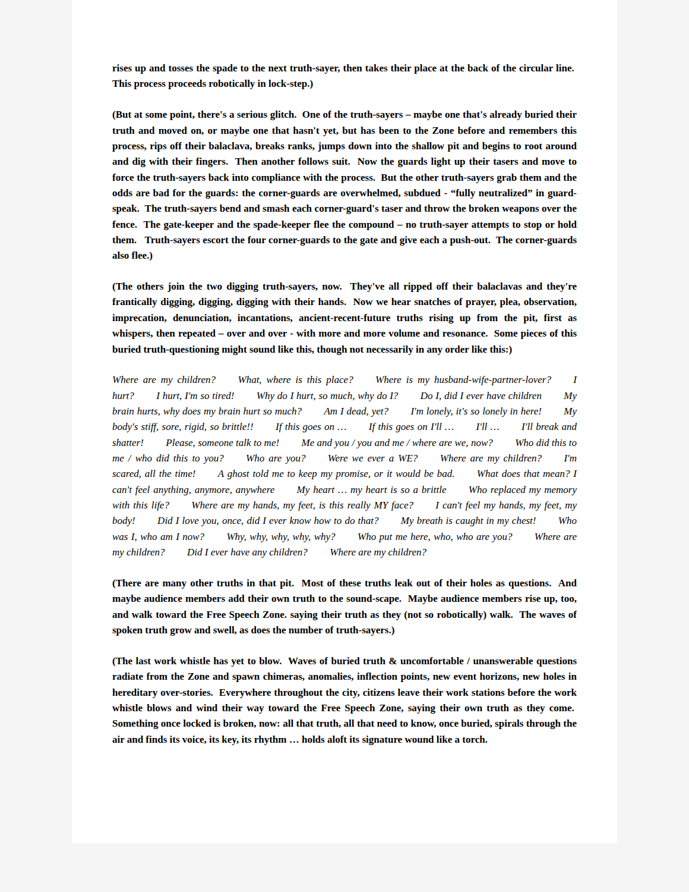rises up and tosses the spade to the next truth-sayer, then takes their place at the back of the circular line. This process proceeds robotically in lock-step.)
(But at some point, there's a serious glitch. One of the truth-sayers – maybe one that's already buried their truth and moved on, or maybe one that hasn't yet, but has been to the Zone before and remembers this process, rips off their balaclava, breaks ranks, jumps down into the shallow pit and begins to root around and dig with their fingers. Then another follows suit. Now the guards light up their tasers and move to force the truth-sayers back into compliance with the process. But the other truth-sayers grab them and the odds are bad for the guards: the corner-guards are overwhelmed, subdued - “fully neutralized” in guard-speak. The truth-sayers bend and smash each corner-guard's taser and throw the broken weapons over the fence. The gate-keeper and the spade-keeper flee the compound – no truth-sayer attempts to stop or hold them. Truth-sayers escort the four corner-guards to the gate and give each a push-out. The corner-guards also flee.)
(The others join the two digging truth-sayers, now. They've all ripped off their balaclavas and they're frantically digging, digging, digging with their hands. Now we hear snatches of prayer, plea, observation, imprecation, denunciation, incantations, ancient-recent-future truths rising up from the pit, first as whispers, then repeated – over and over - with more and more volume and resonance. Some pieces of this buried truth-questioning might sound like this, though not necessarily in any order like this:)
Where are my children? What, where is this place? Where is my husband-wife-partner-lover? I hurt? I hurt, I'm so tired! Why do I hurt, so much, why do I? Do I, did I ever have children My brain hurts, why does my brain hurt so much? Am I dead, yet? I'm lonely, it's so lonely in here! My body's stiff, sore, rigid, so brittle!! If this goes on … If this goes on I'll … I'll … I'll break and shatter! Please, someone talk to me! Me and you / you and me / where are we, now? Who did this to me / who did this to you? Who are you? Were we ever a WE? Where are my children? I'm scared, all the time! A ghost told me to keep my promise, or it would be bad. What does that mean? I can't feel anything, anymore, anywhere My heart … my heart is so a brittle Who replaced my memory with this life? Where are my hands, my feet, is this really MY face? I can't feel my hands, my feet, my body! Did I love you, once, did I ever know how to do that? My breath is caught in my chest! Who was I, who am I now? Why, why, why, why, why? Who put me here, who, who are you? Where are my children? Did I ever have any children? Where are my children?
(There are many other truths in that pit. Most of these truths leak out of their holes as questions. And maybe audience members add their own truth to the sound-scape. Maybe audience members rise up, too, and walk toward the Free Speech Zone. saying their truth as they (not so robotically) walk. The waves of spoken truth grow and swell, as does the number of truth-sayers.)
(The last work whistle has yet to blow. Waves of buried truth & uncomfortable / unanswerable questions radiate from the Zone and spawn chimeras, anomalies, inflection points, new event horizons, new holes in hereditary over-stories. Everywhere throughout the city, citizens leave their work stations before the work whistle blows and wind their way toward the Free Speech Zone, saying their own truth as they come. Something once locked is broken, now: all that truth, all that need to know, once buried, spirals through the air and finds its voice, its key, its rhythm … holds aloft its signature wound like a torch.